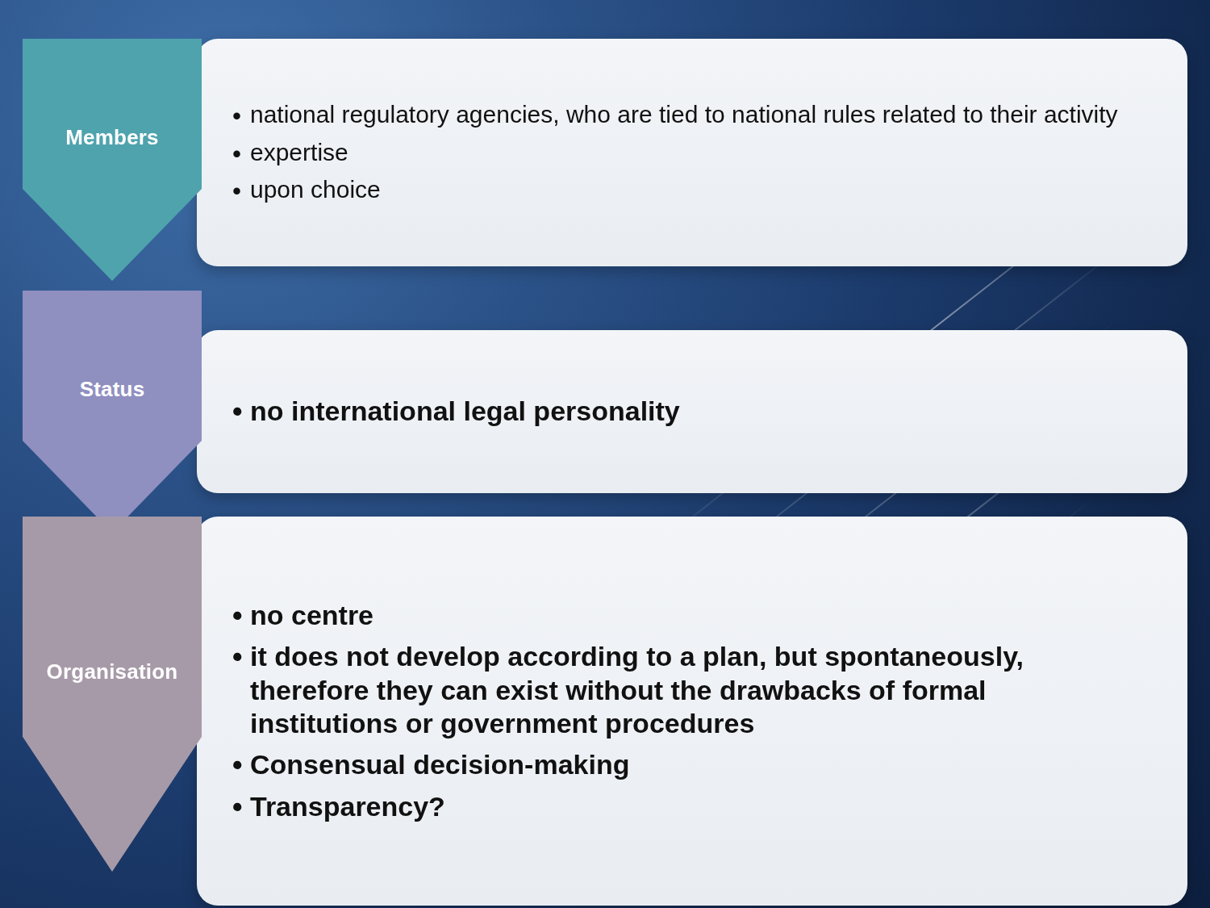Members
national regulatory agencies, who are tied to national rules related to their activity
expertise
upon choice
Status
no international legal personality
Organisation
no centre
it does not develop according to a plan, but spontaneously, therefore they can exist without the drawbacks of formal institutions or government procedures
Consensual decision-making
Transparency?